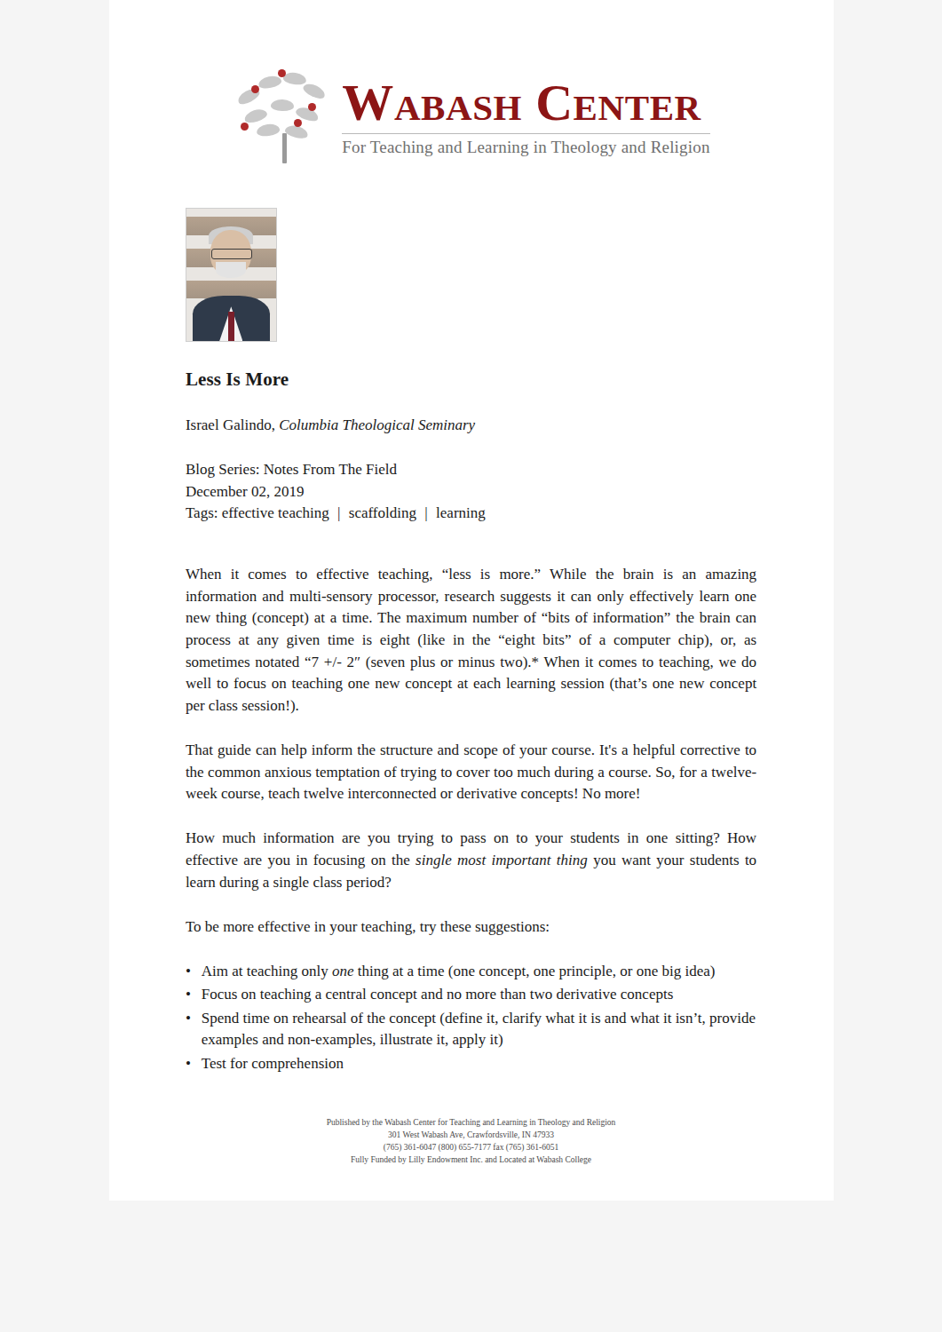Wabash Center
For Teaching and Learning in Theology and Religion
Less Is More
Israel Galindo, Columbia Theological Seminary
Blog Series: Notes From The Field
December 02, 2019
Tags: effective teaching|scaffolding|learning
When it comes to effective teaching, “less is more.” While the brain is an amazing information and multi-sensory processor, research suggests it can only effectively learn one new thing (concept) at a time. The maximum number of “bits of information” the brain can process at any given time is eight (like in the “eight bits” of a computer chip), or, as sometimes notated “7 +/- 2″ (seven plus or minus two).* When it comes to teaching, we do well to focus on teaching one new concept at each learning session (that’s one new concept per class session!).
That guide can help inform the structure and scope of your course. It's a helpful corrective to the common anxious temptation of trying to cover too much during a course. So, for a twelve-week course, teach twelve interconnected or derivative concepts! No more!
How much information are you trying to pass on to your students in one sitting? How effective are you in focusing on the single most important thing you want your students to learn during a single class period?
To be more effective in your teaching, try these suggestions:
Aim at teaching only one thing at a time (one concept, one principle, or one big idea)
Focus on teaching a central concept and no more than two derivative concepts
Spend time on rehearsal of the concept (define it, clarify what it is and what it isn’t, provide examples and non-examples, illustrate it, apply it)
Test for comprehension
Published by the Wabash Center for Teaching and Learning in Theology and Religion
301 West Wabash Ave, Crawfordsville, IN 47933
(765) 361-6047 (800) 655-7177 fax (765) 361-6051
Fully Funded by Lilly Endowment Inc. and Located at Wabash College